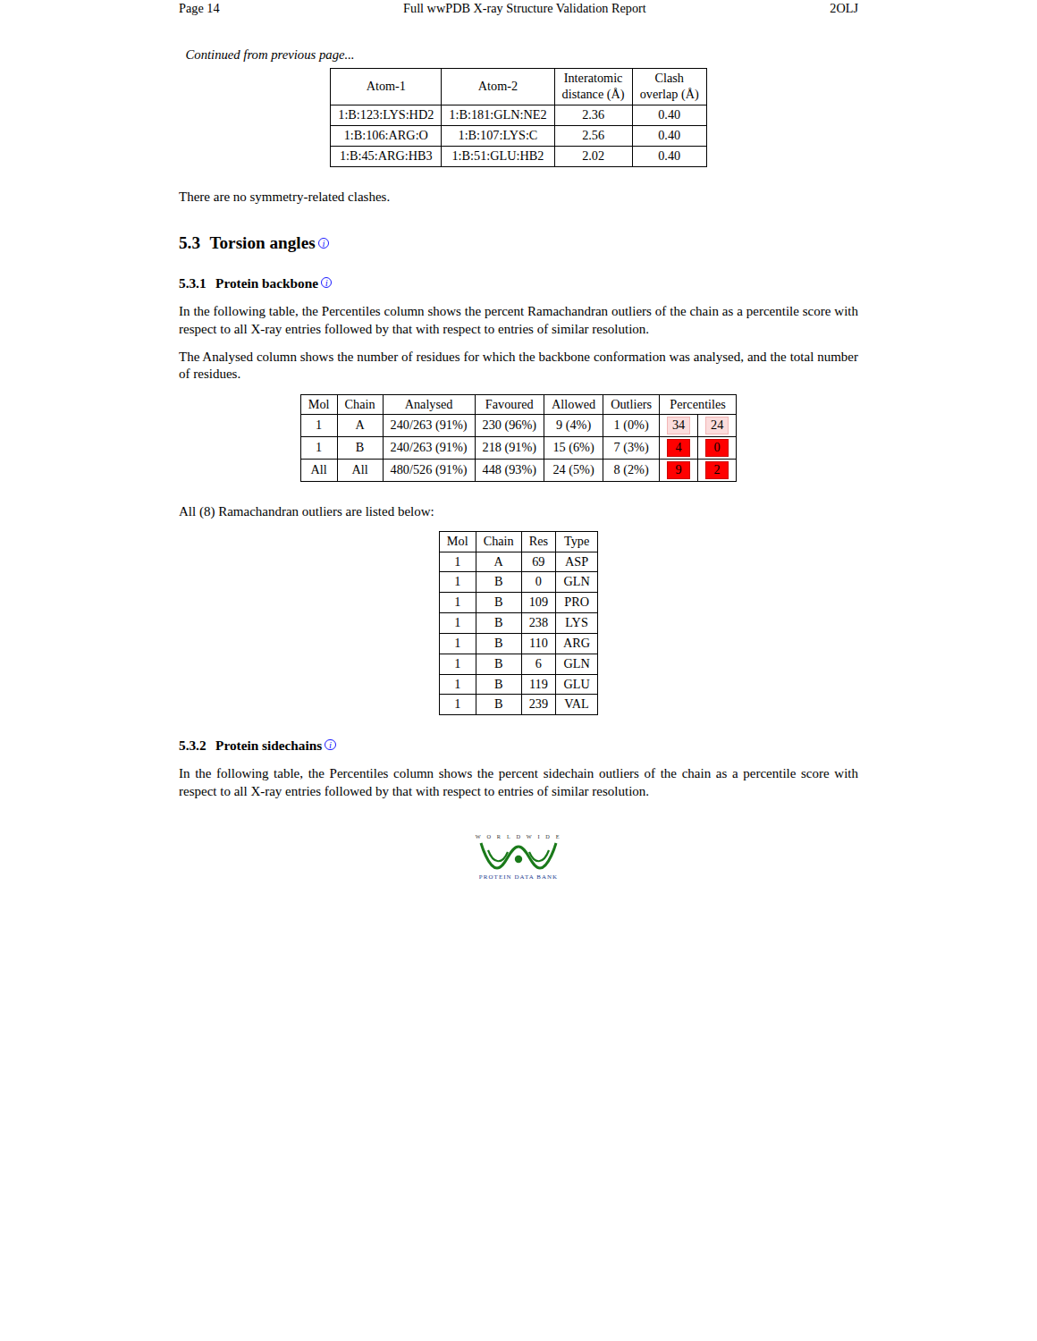Page 14
Full wwPDB X-ray Structure Validation Report
2OLJ
Continued from previous page...
| Atom-1 | Atom-2 | Interatomic distance (Å) | Clash overlap (Å) |
| --- | --- | --- | --- |
| 1:B:123:LYS:HD2 | 1:B:181:GLN:NE2 | 2.36 | 0.40 |
| 1:B:106:ARG:O | 1:B:107:LYS:C | 2.56 | 0.40 |
| 1:B:45:ARG:HB3 | 1:B:51:GLU:HB2 | 2.02 | 0.40 |
There are no symmetry-related clashes.
5.3 Torsion anglesi
5.3.1 Protein backbonei
In the following table, the Percentiles column shows the percent Ramachandran outliers of the chain as a percentile score with respect to all X-ray entries followed by that with respect to entries of similar resolution.
The Analysed column shows the number of residues for which the backbone conformation was analysed, and the total number of residues.
| Mol | Chain | Analysed | Favoured | Allowed | Outliers | Percentiles |
| --- | --- | --- | --- | --- | --- | --- |
| 1 | A | 240/263 (91%) | 230 (96%) | 9 (4%) | 1 (0%) | 34 | 24 |
| 1 | B | 240/263 (91%) | 218 (91%) | 15 (6%) | 7 (3%) | 4 | 0 |
| All | All | 480/526 (91%) | 448 (93%) | 24 (5%) | 8 (2%) | 9 | 2 |
All (8) Ramachandran outliers are listed below:
| Mol | Chain | Res | Type |
| --- | --- | --- | --- |
| 1 | A | 69 | ASP |
| 1 | B | 0 | GLN |
| 1 | B | 109 | PRO |
| 1 | B | 238 | LYS |
| 1 | B | 110 | ARG |
| 1 | B | 6 | GLN |
| 1 | B | 119 | GLU |
| 1 | B | 239 | VAL |
5.3.2 Protein sidechainsi
In the following table, the Percentiles column shows the percent sidechain outliers of the chain as a percentile score with respect to all X-ray entries followed by that with respect to entries of similar resolution.
W O R L D W I D E
PROTEIN DATA BANK